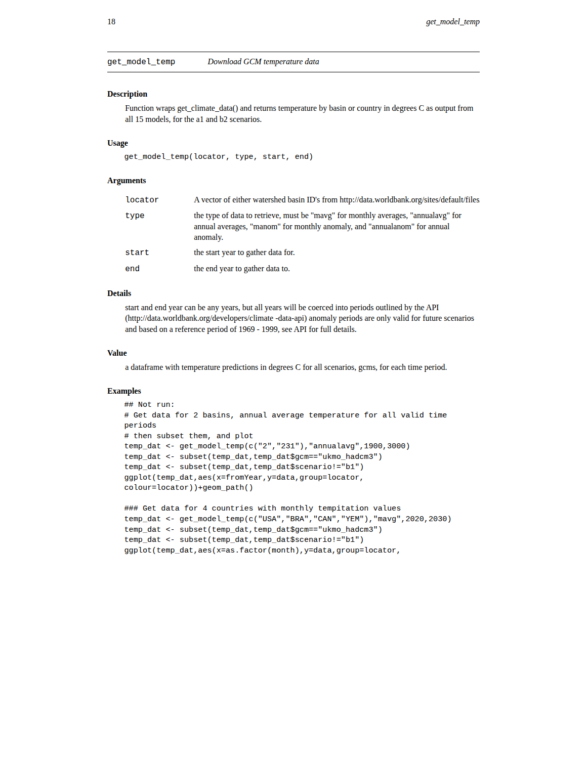18 get_model_temp
get_model_temp Download GCM temperature data
Description
Function wraps get_climate_data() and returns temperature by basin or country in degrees C as output from all 15 models, for the a1 and b2 scenarios.
Usage
get_model_temp(locator, type, start, end)
Arguments
locator
A vector of either watershed basin ID's from http://data.worldbank.org/sites/default/files/climate_data_api_basins.pdf It can be just a single basin id, or a vector of ids. ids should be strings.
type
the type of data to retrieve, must be "mavg" for monthly averages, "annualavg" for annual averages, "manom" for monthly anomaly, and "annualanom" for annual anomaly.
start
the start year to gather data for.
end
the end year to gather data to.
Details
start and end year can be any years, but all years will be coerced into periods outlined by the API (http://data.worldbank.org/developers/climate -data-api) anomaly periods are only valid for future scenarios and based on a reference period of 1969 - 1999, see API for full details.
Value
a dataframe with temperature predictions in degrees C for all scenarios, gcms, for each time period.
Examples
## Not run:
# Get data for 2 basins, annual average temperature for all valid time periods
# then subset them, and plot
temp_dat <- get_model_temp(c("2","231"),"annualavg",1900,3000)
temp_dat <- subset(temp_dat,temp_dat$gcm=="ukmo_hadcm3")
temp_dat <- subset(temp_dat,temp_dat$scenario!="b1")
ggplot(temp_dat,aes(x=fromYear,y=data,group=locator,
colour=locator))+geom_path()

### Get data for 4 countries with monthly tempitation values
temp_dat <- get_model_temp(c("USA","BRA","CAN","YEM"),"mavg",2020,2030)
temp_dat <- subset(temp_dat,temp_dat$gcm=="ukmo_hadcm3")
temp_dat <- subset(temp_dat,temp_dat$scenario!="b1")
ggplot(temp_dat,aes(x=as.factor(month),y=data,group=locator,